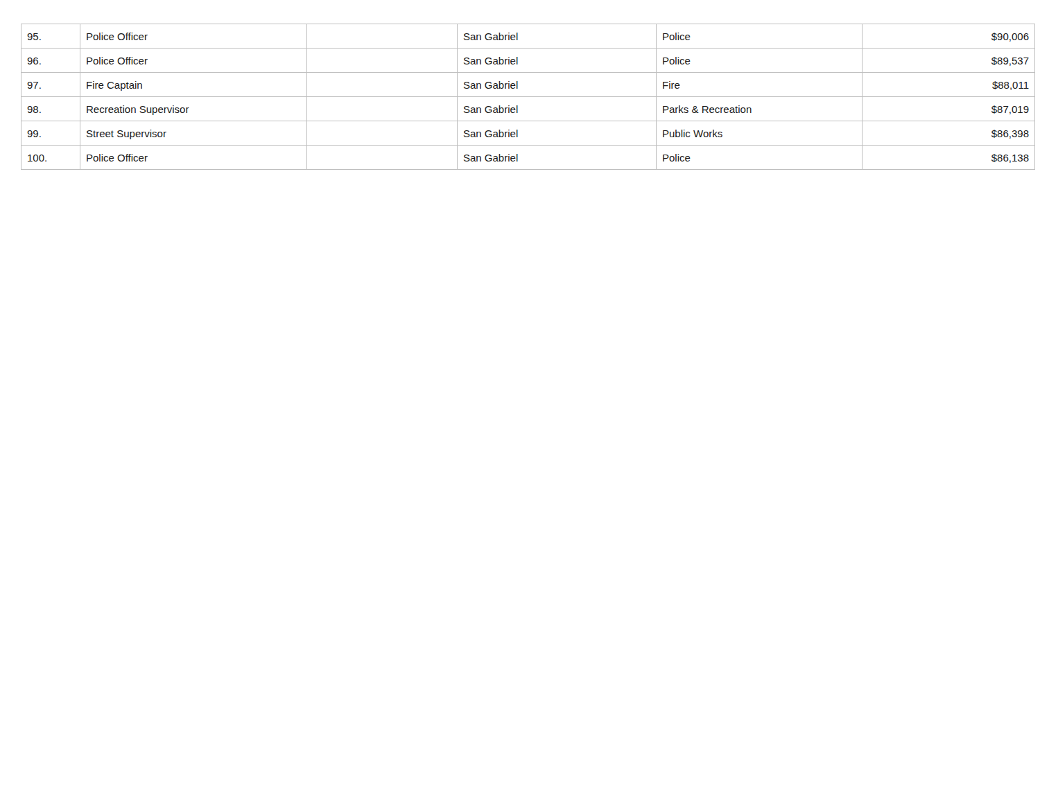| 95. | Police Officer | | San Gabriel | Police | $90,006 |
| 96. | Police Officer | | San Gabriel | Police | $89,537 |
| 97. | Fire Captain | | San Gabriel | Fire | $88,011 |
| 98. | Recreation Supervisor | | San Gabriel | Parks & Recreation | $87,019 |
| 99. | Street Supervisor | | San Gabriel | Public Works | $86,398 |
| 100. | Police Officer | | San Gabriel | Police | $86,138 |